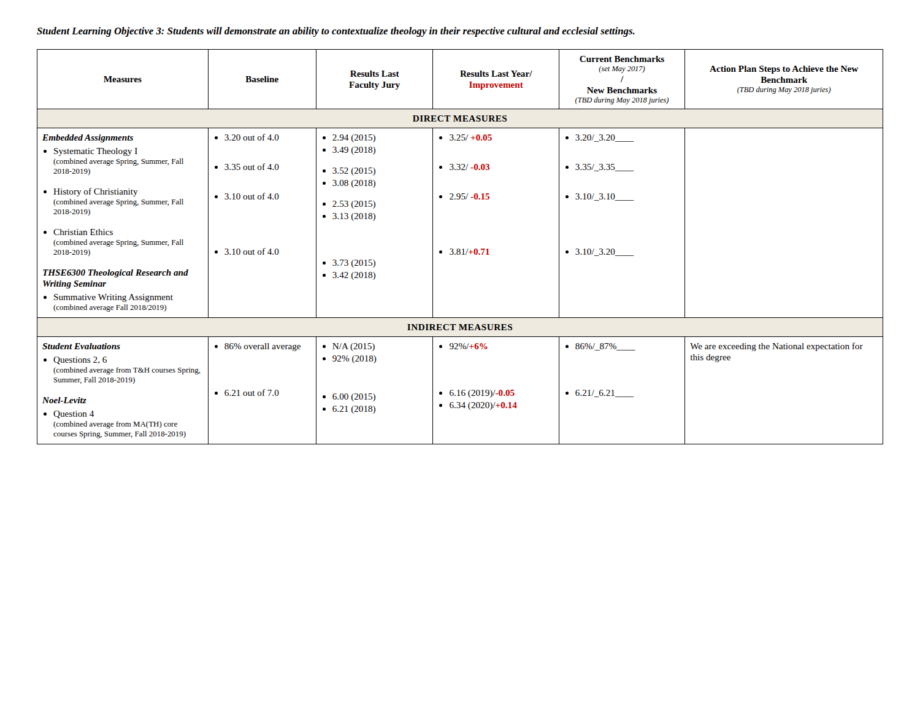Student Learning Objective 3: Students will demonstrate an ability to contextualize theology in their respective cultural and ecclesial settings.
| Measures | Baseline | Results Last Faculty Jury | Results Last Year/ Improvement | Current Benchmarks (set May 2017) / New Benchmarks (TBD during May 2018 juries) | Action Plan Steps to Achieve the New Benchmark (TBD during May 2018 juries) |
| --- | --- | --- | --- | --- | --- |
| DIRECT MEASURES |
| Embedded Assignments Systematic Theology I (combined average Spring, Summer, Fall 2018-2019) History of Christianity (combined average Spring, Summer, Fall 2018-2019) Christian Ethics (combined average Spring, Summer, Fall 2018-2019) THSE6300 Theological Research and Writing Seminar Summative Writing Assignment (combined average Fall 2018/2019) | 3.20 out of 4.0 3.35 out of 4.0 3.10 out of 4.0 3.10 out of 4.0 | 2.94 (2015) 3.49 (2018) 3.52 (2015) 3.08 (2018) 2.53 (2015) 3.13 (2018) 3.73 (2015) 3.42 (2018) | 3.25/ +0.05 3.32/ -0.03 2.95/ -0.15 3.81/ +0.71 | 3.20/_3.20____ 3.35/_3.35____ 3.10/_3.10____ 3.10/_3.20____ | |
| INDIRECT MEASURES |
| Student Evaluations Questions 2, 6 (combined average from T&H courses Spring, Summer, Fall 2018-2019) Noel-Levitz Question 4 (combined average from MA(TH) core courses Spring, Summer, Fall 2018-2019) | 86% overall average 6.21 out of 7.0 | N/A (2015) 92% (2018) 6.00 (2015) 6.21 (2018) | 92%/ +6% 6.16 (2019)/ -0.05 6.34 (2020)/ +0.14 | 86%/_87%____ 6.21/_6.21____ | We are exceeding the National expectation for this degree |